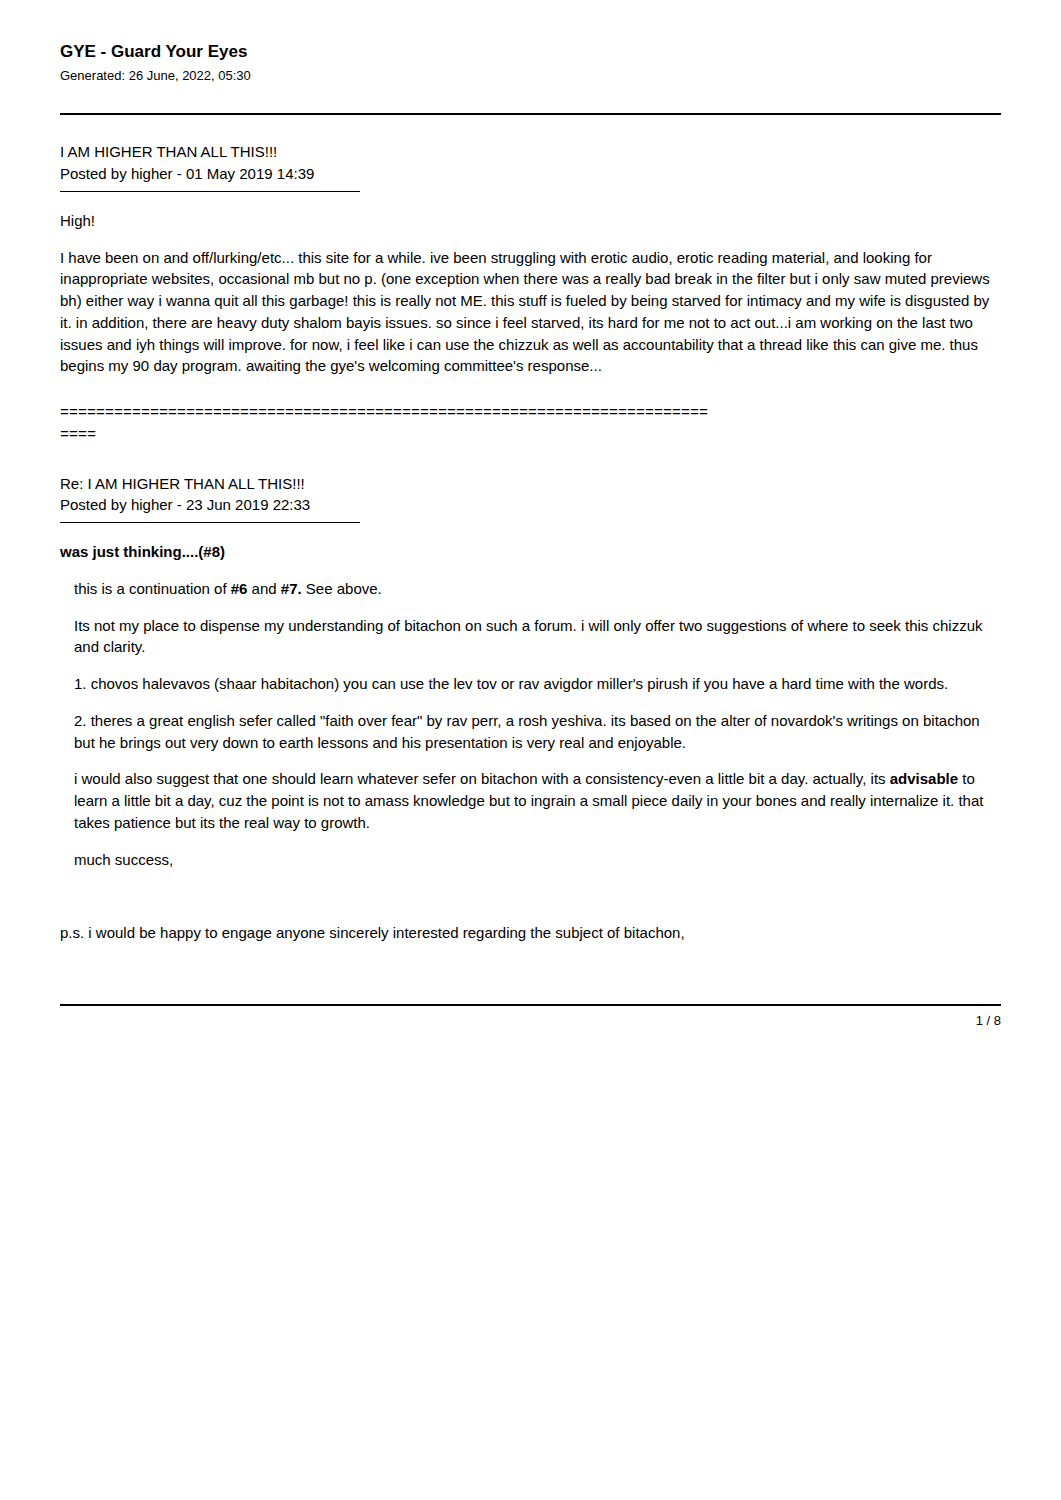GYE - Guard Your Eyes
Generated: 26 June, 2022, 05:30
I AM HIGHER THAN ALL THIS!!!
Posted by higher - 01 May 2019 14:39
High!
I have been on and off/lurking/etc... this site for a while. ive been struggling with erotic audio, erotic reading material, and looking for inappropriate websites, occasional mb but no p. (one exception when there was a really bad break in the filter but i only saw muted previews bh) either way i wanna quit all this garbage! this is really not ME. this stuff is fueled by being starved for intimacy and my wife is disgusted by it. in addition, there are heavy duty shalom bayis issues. so since i feel starved, its hard for me not to act out...i am working on the last two issues and iyh things will improve. for now, i feel like i can use the chizzuk as well as accountability that a thread like this can give me. thus begins my 90 day program. awaiting the gye's welcoming committee's response...
========================================================================
====
Re: I AM HIGHER THAN ALL THIS!!!
Posted by higher - 23 Jun 2019 22:33
was just thinking....(#8)
this is a continuation of #6 and #7. See above.
Its not my place to dispense my understanding of bitachon on such a forum. i will only offer two suggestions of where to seek this chizzuk and clarity.
1. chovos halevavos (shaar habitachon) you can use the lev tov or rav avigdor miller's pirush if you have a hard time with the words.
2. theres a great english sefer called "faith over fear" by rav perr, a rosh yeshiva. its based on the alter of novardok's writings on bitachon but he brings out very down to earth lessons and his presentation is very real and enjoyable.
i would also suggest that one should learn whatever sefer on bitachon with a consistency-even a little bit a day. actually, its advisable to learn a little bit a day, cuz the point is not to amass knowledge but to ingrain a small piece daily in your bones and really internalize it. that takes patience but its the real way to growth.
much success,
p.s. i would be happy to engage anyone sincerely interested regarding the subject of bitachon,
1 / 8